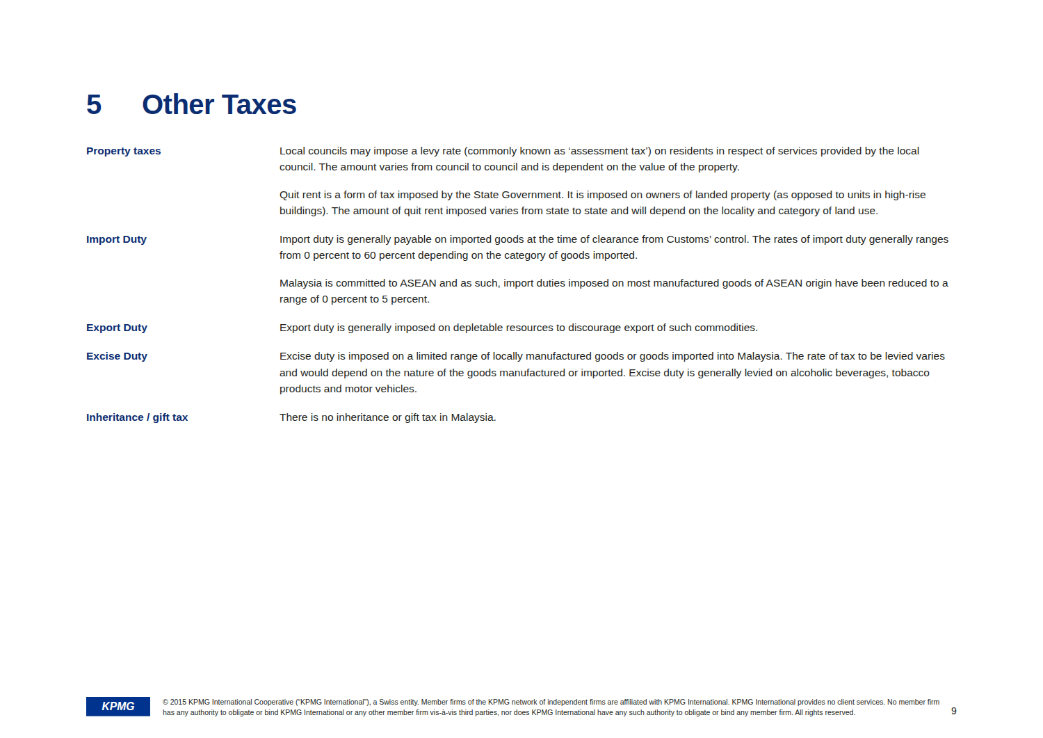5 Other Taxes
Property taxes
Local councils may impose a levy rate (commonly known as ‘assessment tax’) on residents in respect of services provided by the local council. The amount varies from council to council and is dependent on the value of the property.
Quit rent is a form of tax imposed by the State Government. It is imposed on owners of landed property (as opposed to units in high-rise buildings). The amount of quit rent imposed varies from state to state and will depend on the locality and category of land use.
Import Duty
Import duty is generally payable on imported goods at the time of clearance from Customs’ control. The rates of import duty generally ranges from 0 percent to 60 percent depending on the category of goods imported.
Malaysia is committed to ASEAN and as such, import duties imposed on most manufactured goods of ASEAN origin have been reduced to a range of 0 percent to 5 percent.
Export Duty
Export duty is generally imposed on depletable resources to discourage export of such commodities.
Excise Duty
Excise duty is imposed on a limited range of locally manufactured goods or goods imported into Malaysia. The rate of tax to be levied varies and would depend on the nature of the goods manufactured or imported. Excise duty is generally levied on alcoholic beverages, tobacco products and motor vehicles.
Inheritance / gift tax
There is no inheritance or gift tax in Malaysia.
KPMG
© 2015 KPMG International Cooperative (“KPMG International”), a Swiss entity. Member firms of the KPMG network of independent firms are affiliated with KPMG International. KPMG International provides no client services. No member firm has any authority to obligate or bind KPMG International or any other member firm vis-à-vis third parties, nor does KPMG International have any such authority to obligate or bind any member firm. All rights reserved.
9